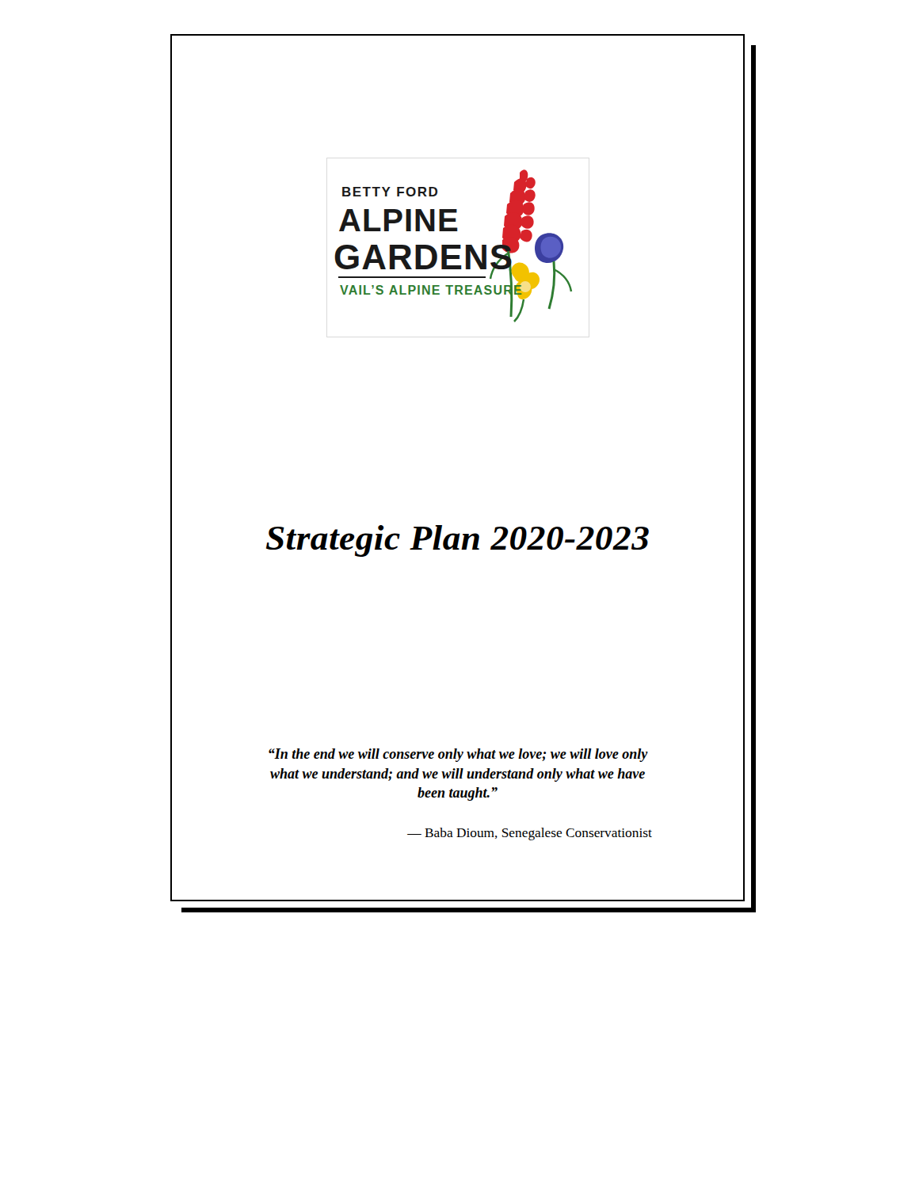BETTY FORD ALPINE GARDENS VAIL’S ALPINE TREASURE
Strategic Plan 2020-2023
“In the end we will conserve only what we love; we will love only what we understand; and we will understand only what we have been taught.”
― Baba Dioum, Senegalese Conservationist